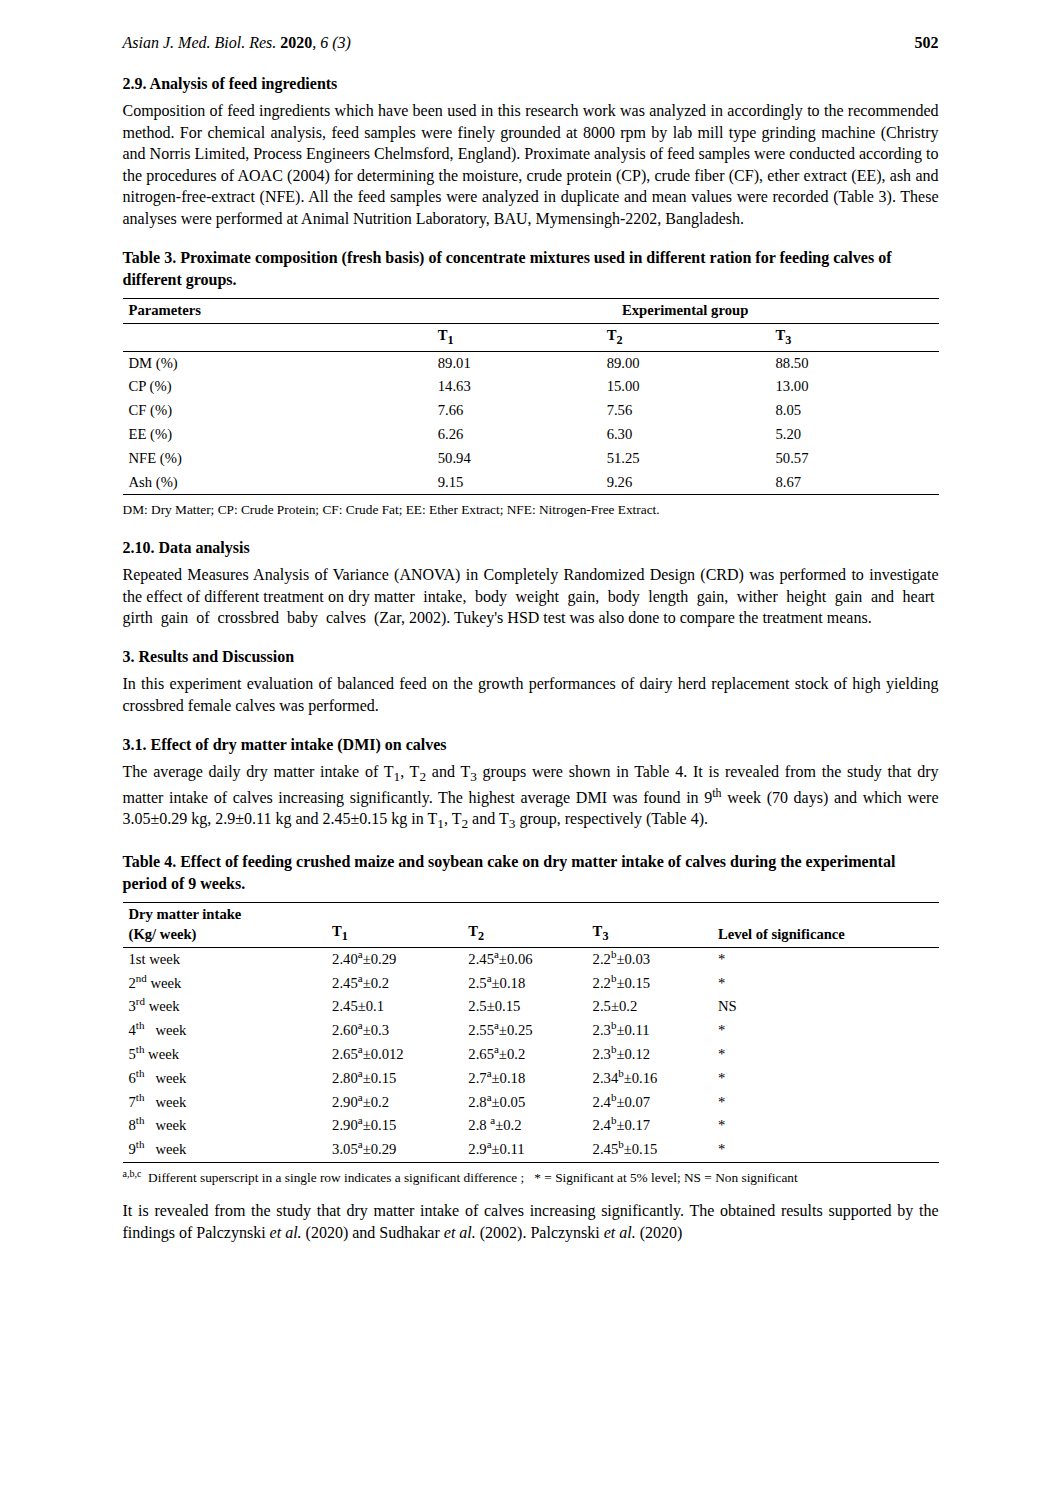Asian J. Med. Biol. Res. 2020, 6 (3)
502
2.9. Analysis of feed ingredients
Composition of feed ingredients which have been used in this research work was analyzed in accordingly to the recommended method. For chemical analysis, feed samples were finely grounded at 8000 rpm by lab mill type grinding machine (Christry and Norris Limited, Process Engineers Chelmsford, England). Proximate analysis of feed samples were conducted according to the procedures of AOAC (2004) for determining the moisture, crude protein (CP), crude fiber (CF), ether extract (EE), ash and nitrogen-free-extract (NFE). All the feed samples were analyzed in duplicate and mean values were recorded (Table 3). These analyses were performed at Animal Nutrition Laboratory, BAU, Mymensingh-2202, Bangladesh.
Table 3. Proximate composition (fresh basis) of concentrate mixtures used in different ration for feeding calves of different groups.
| Parameters | Experimental group |
| --- | --- |
| | T 1 | T 2 | T 3 |
| DM (%) | 89.01 | 89.00 | 88.50 |
| CP (%) | 14.63 | 15.00 | 13.00 |
| CF (%) | 7.66 | 7.56 | 8.05 |
| EE (%) | 6.26 | 6.30 | 5.20 |
| NFE (%) | 50.94 | 51.25 | 50.57 |
| Ash (%) | 9.15 | 9.26 | 8.67 |
DM: Dry Matter; CP: Crude Protein; CF: Crude Fat; EE: Ether Extract; NFE: Nitrogen-Free Extract.
2.10. Data analysis
Repeated Measures Analysis of Variance (ANOVA) in Completely Randomized Design (CRD) was performed to investigate the effect of different treatment on dry matter intake, body weight gain, body length gain, wither height gain and heart girth gain of crossbred baby calves (Zar, 2002). Tukey's HSD test was also done to compare the treatment means.
3. Results and Discussion
In this experiment evaluation of balanced feed on the growth performances of dairy herd replacement stock of high yielding crossbred female calves was performed.
3.1. Effect of dry matter intake (DMI) on calves
The average daily dry matter intake of T1, T2 and T3 groups were shown in Table 4. It is revealed from the study that dry matter intake of calves increasing significantly. The highest average DMI was found in 9th week (70 days) and which were 3.05±0.29 kg, 2.9±0.11 kg and 2.45±0.15 kg in T1, T2 and T3 group, respectively (Table 4).
Table 4. Effect of feeding crushed maize and soybean cake on dry matter intake of calves during the experimental period of 9 weeks.
| Dry matter intake (Kg/ week) | T 1 | T 2 | T 3 | Level of significance |
| --- | --- | --- | --- | --- |
| 1st week | 2.40 a ±0.29 | 2.45 a ±0.06 | 2.2 b ±0.03 | * |
| 2 nd week | 2.45 a ±0.2 | 2.5 a ±0.18 | 2.2 b ±0.15 | * |
| 3 rd week | 2.45±0.1 | 2.5±0.15 | 2.5±0.2 | NS |
| 4 th week | 2.60 a ±0.3 | 2.55 a ±0.25 | 2.3 b ±0.11 | * |
| 5 th week | 2.65 a ±0.012 | 2.65 a ±0.2 | 2.3 b ±0.12 | * |
| 6 th week | 2.80 a ±0.15 | 2.7 a ±0.18 | 2.34 b ±0.16 | * |
| 7 th week | 2.90 a ±0.2 | 2.8 a ±0.05 | 2.4 b ±0.07 | * |
| 8 th week | 2.90 a ±0.15 | 2.8 a ±0.2 | 2.4 b ±0.17 | * |
| 9 th week | 3.05 a ±0.29 | 2.9 a ±0.11 | 2.45 b ±0.15 | * |
a,b,c Different superscript in a single row indicates a significant difference ; * = Significant at 5% level; NS = Non significant
It is revealed from the study that dry matter intake of calves increasing significantly. The obtained results supported by the findings of Palczynski et al. (2020) and Sudhakar et al. (2002). Palczynski et al. (2020)